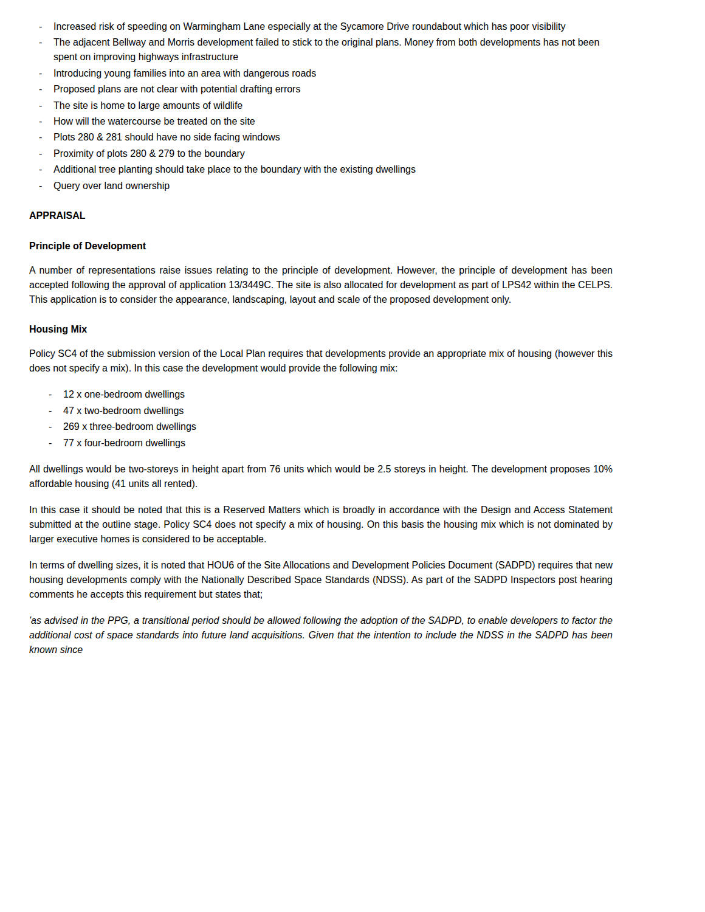Increased risk of speeding on Warmingham Lane especially at the Sycamore Drive roundabout which has poor visibility
The adjacent Bellway and Morris development failed to stick to the original plans. Money from both developments has not been spent on improving highways infrastructure
Introducing young families into an area with dangerous roads
Proposed plans are not clear with potential drafting errors
The site is home to large amounts of wildlife
How will the watercourse be treated on the site
Plots 280 & 281 should have no side facing windows
Proximity of plots 280 & 279 to the boundary
Additional tree planting should take place to the boundary with the existing dwellings
Query over land ownership
APPRAISAL
Principle of Development
A number of representations raise issues relating to the principle of development. However, the principle of development has been accepted following the approval of application 13/3449C. The site is also allocated for development as part of LPS42 within the CELPS. This application is to consider the appearance, landscaping, layout and scale of the proposed development only.
Housing Mix
Policy SC4 of the submission version of the Local Plan requires that developments provide an appropriate mix of housing (however this does not specify a mix). In this case the development would provide the following mix:
12 x one-bedroom dwellings
47 x two-bedroom dwellings
269 x three-bedroom dwellings
77 x four-bedroom dwellings
All dwellings would be two-storeys in height apart from 76 units which would be 2.5 storeys in height. The development proposes 10% affordable housing (41 units all rented).
In this case it should be noted that this is a Reserved Matters which is broadly in accordance with the Design and Access Statement submitted at the outline stage. Policy SC4 does not specify a mix of housing. On this basis the housing mix which is not dominated by larger executive homes is considered to be acceptable.
In terms of dwelling sizes, it is noted that HOU6 of the Site Allocations and Development Policies Document (SADPD) requires that new housing developments comply with the Nationally Described Space Standards (NDSS). As part of the SADPD Inspectors post hearing comments he accepts this requirement but states that;
'as advised in the PPG, a transitional period should be allowed following the adoption of the SADPD, to enable developers to factor the additional cost of space standards into future land acquisitions. Given that the intention to include the NDSS in the SADPD has been known since